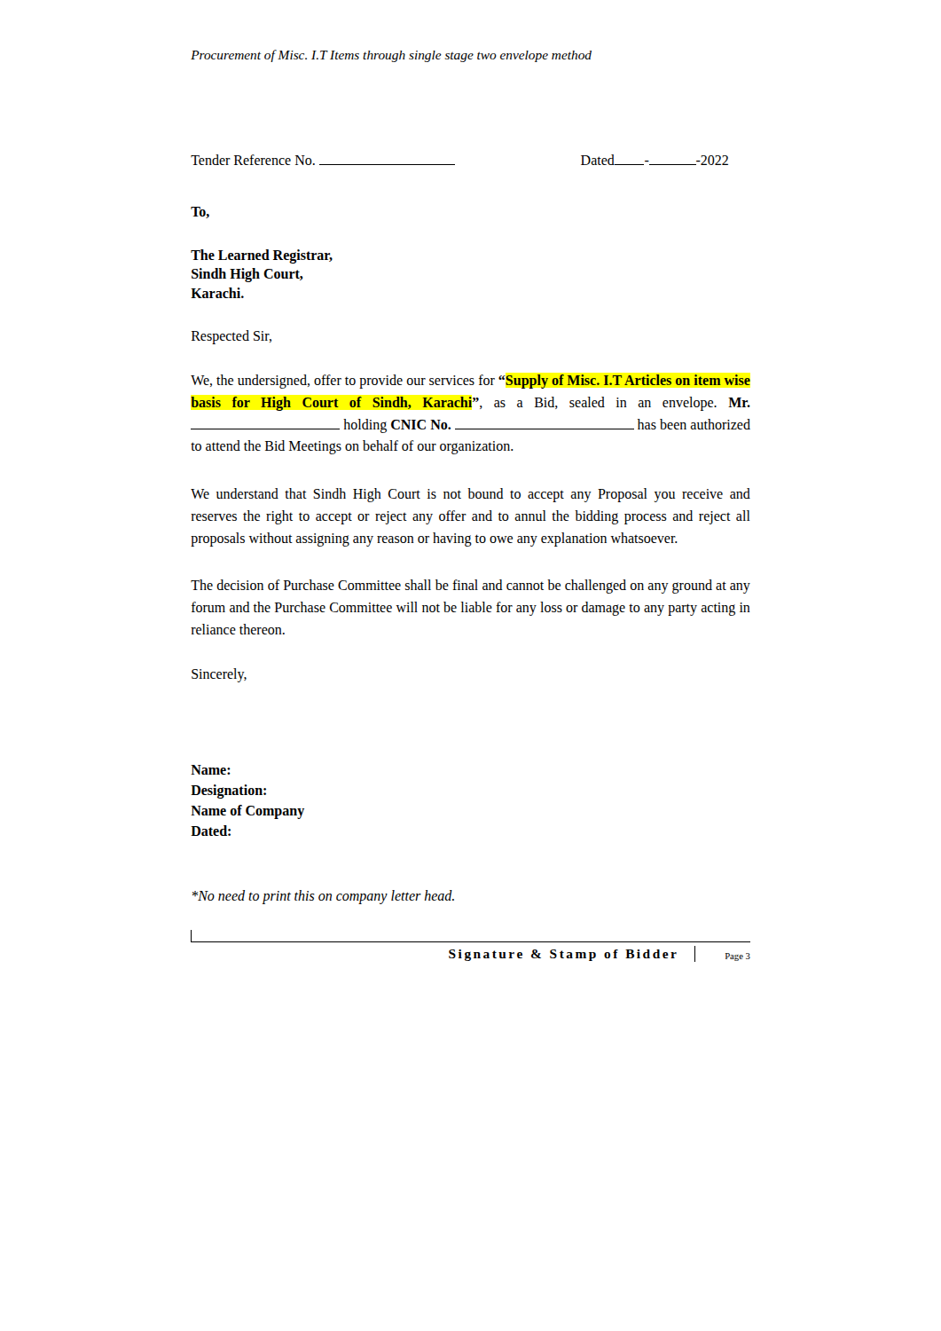Procurement of Misc. I.T Items through single stage two envelope method
Tender Reference No. Dated - -2022
To,
The Learned Registrar,
Sindh High Court,
Karachi.
Respected Sir,
We, the undersigned, offer to provide our services for “Supply of Misc. I.T Articles on item wise basis for High Court of Sindh, Karachi”, as a Bid, sealed in an envelope. Mr. holding CNIC No. has been authorized to attend the Bid Meetings on behalf of our organization.
We understand that Sindh High Court is not bound to accept any Proposal you receive and reserves the right to accept or reject any offer and to annul the bidding process and reject all proposals without assigning any reason or having to owe any explanation whatsoever.
The decision of Purchase Committee shall be final and cannot be challenged on any ground at any forum and the Purchase Committee will not be liable for any loss or damage to any party acting in reliance thereon.
Sincerely,
Name:
Designation:
Name of Company
Dated:
*No need to print this on company letter head.
Signature & Stamp of Bidder
Page 3